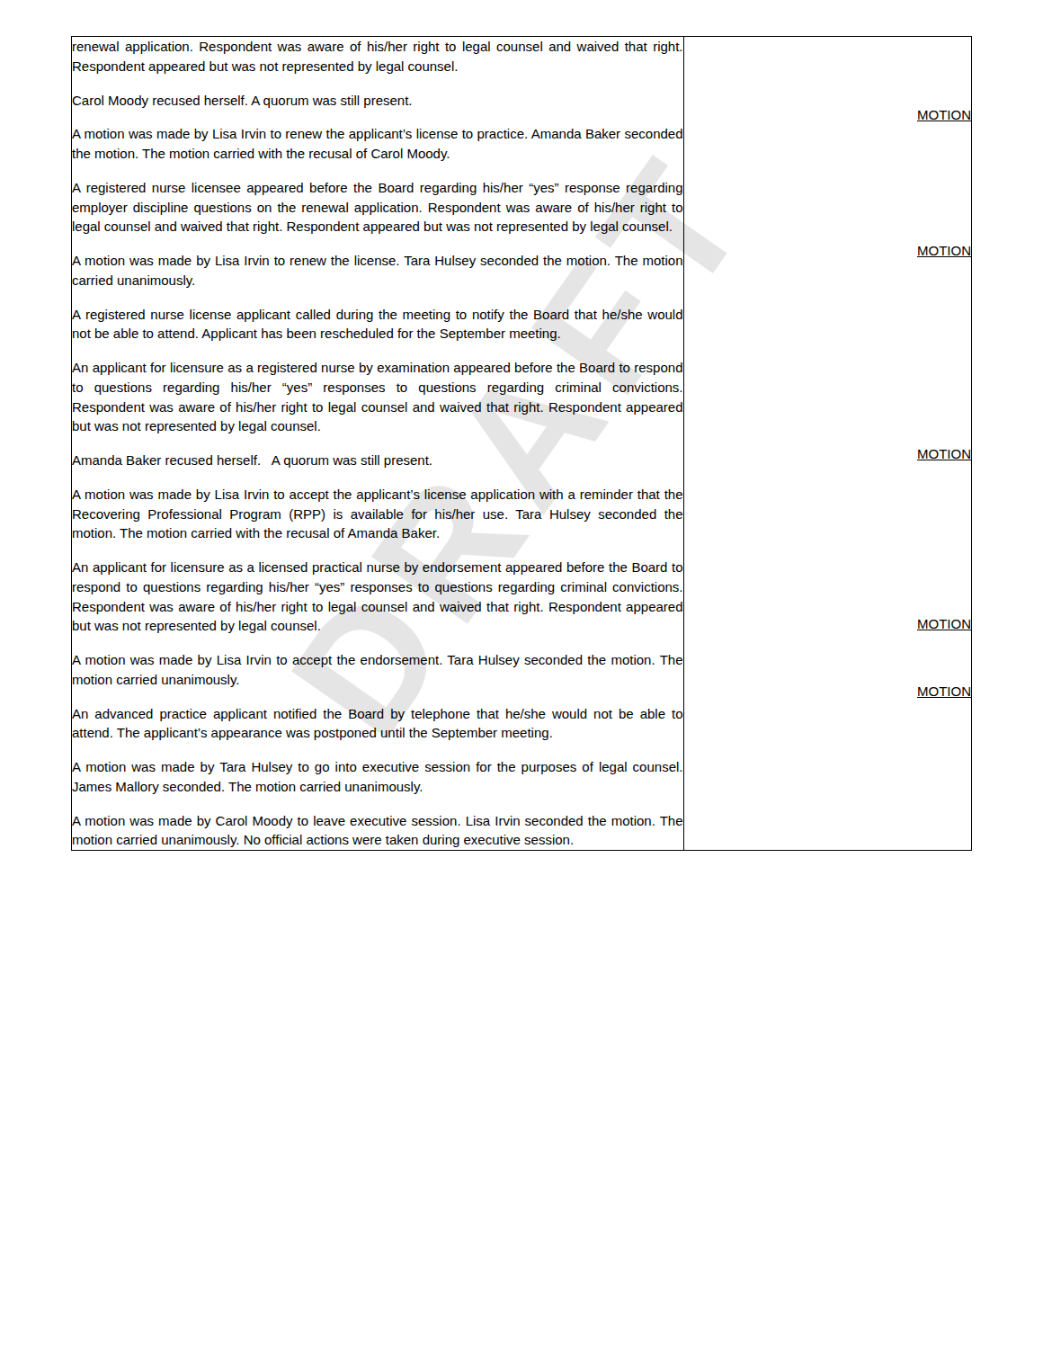DRAFT
| renewal application. Respondent was aware of his/her right to legal counsel and waived that right. Respondent appeared but was not represented by legal counsel. Carol Moody recused herself. A quorum was still present. A motion was made by Lisa Irvin to renew the applicant’s license to practice. Amanda Baker seconded the motion. The motion carried with the recusal of Carol Moody. A registered nurse licensee appeared before the Board regarding his/her “yes” response regarding employer discipline questions on the renewal application. Respondent was aware of his/her right to legal counsel and waived that right. Respondent appeared but was not represented by legal counsel. A motion was made by Lisa Irvin to renew the license. Tara Hulsey seconded the motion. The motion carried unanimously. A registered nurse license applicant called during the meeting to notify the Board that he/she would not be able to attend. Applicant has been rescheduled for the September meeting. An applicant for licensure as a registered nurse by examination appeared before the Board to respond to questions regarding his/her “yes” responses to questions regarding criminal convictions. Respondent was aware of his/her right to legal counsel and waived that right. Respondent appeared but was not represented by legal counsel. Amanda Baker recused herself. A quorum was still present. A motion was made by Lisa Irvin to accept the applicant’s license application with a reminder that the Recovering Professional Program (RPP) is available for his/her use. Tara Hulsey seconded the motion. The motion carried with the recusal of Amanda Baker. An applicant for licensure as a licensed practical nurse by endorsement appeared before the Board to respond to questions regarding his/her “yes” responses to questions regarding criminal convictions. Respondent was aware of his/her right to legal counsel and waived that right. Respondent appeared but was not represented by legal counsel. A motion was made by Lisa Irvin to accept the endorsement. Tara Hulsey seconded the motion. The motion carried unanimously. An advanced practice applicant notified the Board by telephone that he/she would not be able to attend. The applicant’s appearance was postponed until the September meeting. A motion was made by Tara Hulsey to go into executive session for the purposes of legal counsel. James Mallory seconded. The motion carried unanimously. A motion was made by Carol Moody to leave executive session. Lisa Irvin seconded the motion. The motion carried unanimously. No official actions were taken during executive session. | MOTION MOTION MOTION MOTION MOTION |